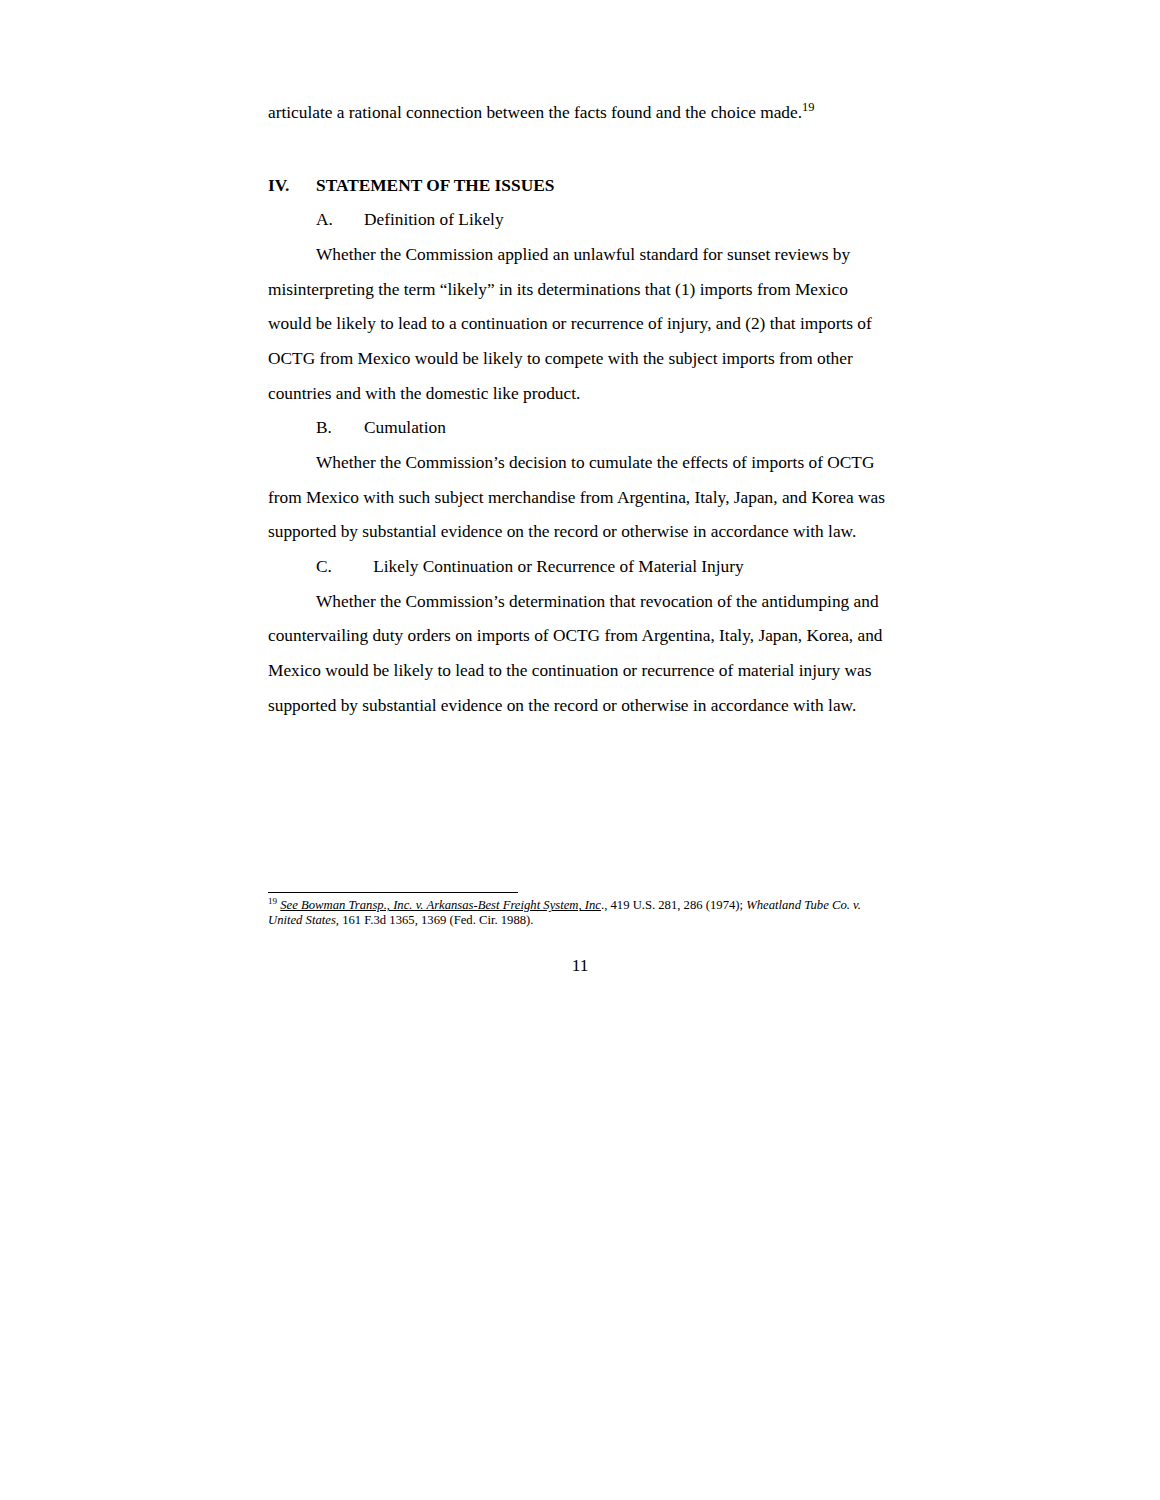articulate a rational connection between the facts found and the choice made.19
IV.
STATEMENT OF THE ISSUES
A.
Definition of Likely
Whether the Commission applied an unlawful standard for sunset reviews by misinterpreting the term “likely” in its determinations that (1) imports from Mexico would be likely to lead to a continuation or recurrence of injury, and (2) that imports of OCTG from Mexico would be likely to compete with the subject imports from other countries and with the domestic like product.
B.
Cumulation
Whether the Commission’s decision to cumulate the effects of imports of OCTG from Mexico with such subject merchandise from Argentina, Italy, Japan, and Korea was supported by substantial evidence on the record or otherwise in accordance with law.
C.
Likely Continuation or Recurrence of Material Injury
Whether the Commission’s determination that revocation of the antidumping and countervailing duty orders on imports of OCTG from Argentina, Italy, Japan, Korea, and Mexico would be likely to lead to the continuation or recurrence of material injury was supported by substantial evidence on the record or otherwise in accordance with law.
19 See Bowman Transp., Inc. v. Arkansas-Best Freight System, Inc., 419 U.S. 281, 286 (1974); Wheatland Tube Co. v. United States, 161 F.3d 1365, 1369 (Fed. Cir. 1988).
11